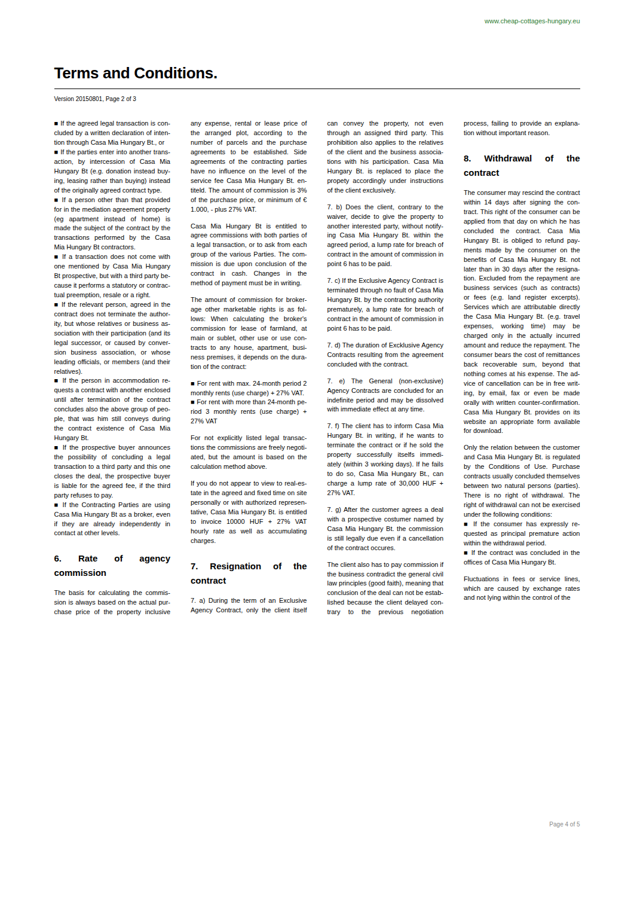www.cheap-cottages-hungary.eu
Terms and Conditions.
Version 20150801, Page 2 of 3
■ If the agreed legal transaction is concluded by a written declaration of intention through Casa Mia Hungary Bt., or
■ If the parties enter into another transaction, by intercession of Casa Mia Hungary Bt (e.g. donation instead buying, leasing rather than buying) instead of the originally agreed contract type.
■ If a person other than that provided for in the mediation agreement property (eg apartment instead of home) is made the subject of the contract by the transactions performed by the Casa Mia Hungary Bt contractors.
■ If a transaction does not come with one mentioned by Casa Mia Hungary Bt prospective, but with a third party because it performs a statutory or contractual preemption, resale or a right.
■ If the relevant person, agreed in the contract does not terminate the authority, but whose relatives or business association with their participation (and its legal successor, or caused by conversion business association, or whose leading officials, or members (and their relatives).
■ If the person in accommodation requests a contract with another enclosed until after termination of the contract concludes also the above group of people, that was him still conveys during the contract existence of Casa Mia Hungary Bt.
■ If the prospective buyer announces the possibility of concluding a legal transaction to a third party and this one closes the deal, the prospective buyer is liable for the agreed fee, if the third party refuses to pay.
■ If the Contracting Parties are using Casa Mia Hungary Bt as a broker, even if they are already independently in contact at other levels.
6. Rate of agency commission
The basis for calculating the commission is always based on the actual purchase price of the property inclusive any expense, rental or lease price of the arranged plot, according to the number of parcels and the purchase agreements to be established. Side agreements of the contracting parties have no influence on the level of the service fee Casa Mia Hungary Bt. entiteld. The amount of commission is 3% of the purchase price, or minimum of € 1.000, - plus 27% VAT.
Casa Mia Hungary Bt is entitled to agree commissions with both parties of a legal transaction, or to ask from each group of the various Parties. The commission is due upon conclusion of the contract in cash. Changes in the method of payment must be in writing.
The amount of commission for brokerage other marketable rights is as follows: When calculating the broker's commission for lease of farmland, at main or sublet, other use or use contracts to any house, apartment, business premises, it depends on the duration of the contract:
■ For rent with max. 24-month period 2 monthly rents (use charge) + 27% VAT.
■ For rent with more than 24-month period 3 monthly rents (use charge) + 27% VAT
For not explicitly listed legal transactions the commissions are freely negotiated, but the amount is based on the calculation method above.
If you do not appear to view to real-estate in the agreed and fixed time on site personally or with authorized representative, Casa Mia Hungary Bt. is entitled to invoice 10000 HUF + 27% VAT hourly rate as well as accumulating charges.
7. Resignation of the contract
7. a) During the term of an Exclusive Agency Contract, only the client itself can convey the property, not even through an assigned third party. This prohibition also applies to the relatives of the client and the business associations with his participation. Casa Mia Hungary Bt. is replaced to place the propety accordingly under instructions of the client exclusively.
7. b) Does the client, contrary to the waiver, decide to give the property to another interested party, without notifying Casa Mia Hungary Bt. within the agreed period, a lump rate for breach of contract in the amount of commission in point 6 has to be paid.
7. c) If the Exclusive Agency Contract is terminated through no fault of Casa Mia Hungary Bt. by the contracting authority prematurely, a lump rate for breach of contract in the amount of commission in point 6 has to be paid.
7. d) The duration of Excklusive Agency Contracts resulting from the agreement concluded with the contract.
7. e) The General (non-exclusive) Agency Contracts are concluded for an indefinite period and may be dissolved with immediate effect at any time.
7. f) The client has to inform Casa Mia Hungary Bt. in writing, if he wants to terminate the contract or if he sold the property successfully itselfs immediately (within 3 working days). If he fails to do so, Casa Mia Hungary Bt., can charge a lump rate of 30,000 HUF + 27% VAT.
7. g) After the customer agrees a deal with a prospective costumer named by Casa Mia Hungary Bt. the commission is still legally due even if a cancellation of the contract occures.
The client also has to pay commission if the business contradict the general civil law principles (good faith), meaning that conclusion of the deal can not be established because the client delayed contrary to the previous negotiation process, failing to provide an explanation without important reason.
8. Withdrawal of the contract
The consumer may rescind the contract within 14 days after signing the contract. This right of the consumer can be applied from that day on which he has concluded the contract. Casa Mia Hungary Bt. is obliged to refund payments made by the consumer on the benefits of Casa Mia Hungary Bt. not later than in 30 days after the resignation. Excluded from the repayment are business services (such as contracts) or fees (e.g. land register excerpts). Services which are attributable directly the Casa Mia Hungary Bt. (e.g. travel expenses, working time) may be charged only in the actually incurred amount and reduce the repayment. The consumer bears the cost of remittances back recoverable sum, beyond that nothing comes at his expense. The advice of cancellation can be in free writing, by email, fax or even be made orally with written counter-confirmation. Casa Mia Hungary Bt. provides on its website an appropriate form available for download.
Only the relation between the customer and Casa Mia Hungary Bt. is regulated by the Conditions of Use. Purchase contracts usually concluded themselves between two natural persons (parties). There is no right of withdrawal. The right of withdrawal can not be exercised under the following conditions:
■ If the consumer has expressly requested as principal premature action within the withdrawal period.
■ If the contract was concluded in the offices of Casa Mia Hungary Bt.
Fluctuations in fees or service lines, which are caused by exchange rates and not lying within the control of the
Page 4 of 5